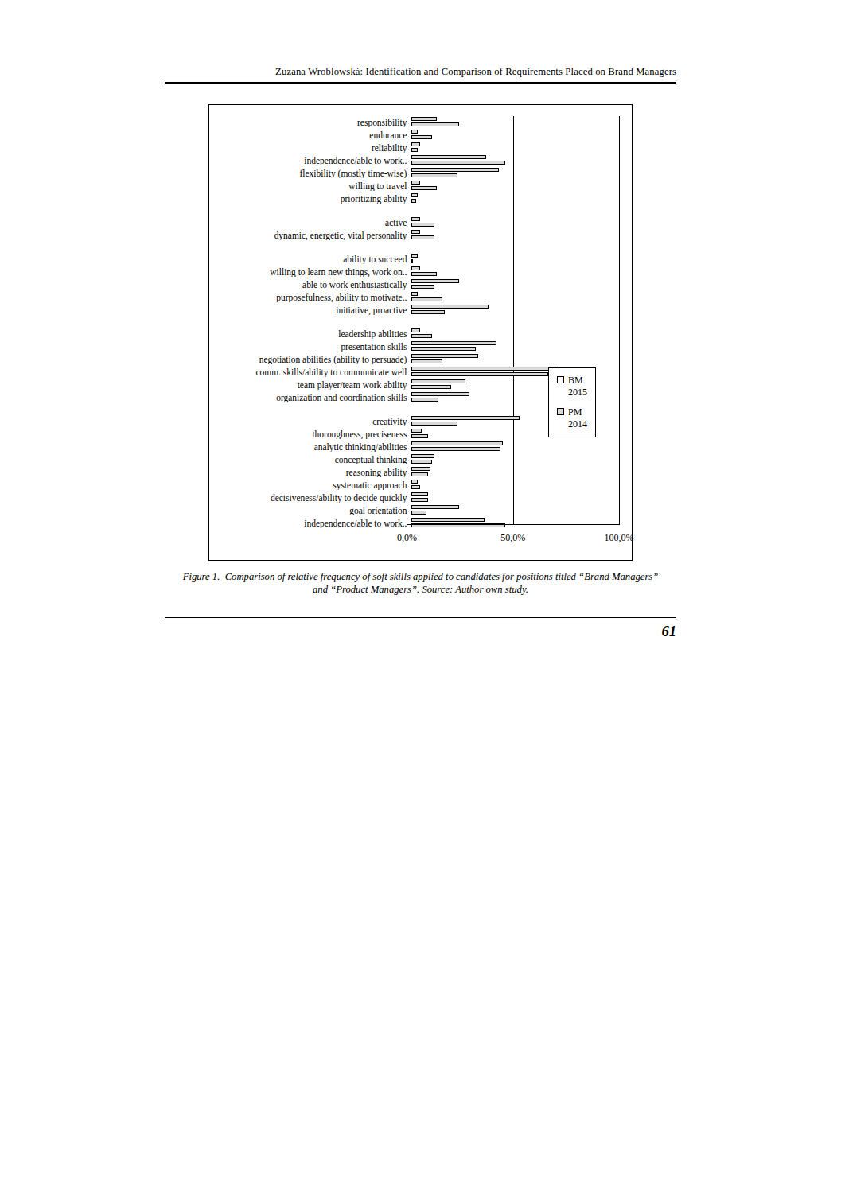Zuzana Wroblowská: Identification and Comparison of Requirements Placed on Brand Managers
responsibility
endurance
reliability
independence/able to work..
flexibility (mostly time-wise)
willing to travel
prioritizing ability
active
dynamic, energetic, vital personality
ability to succeed
willing to learn new things, work on..
able to work enthusiastically
purposefulness, ability to motivate..
initiative, proactive
leadership abilities
presentation skills
negotiation abilities (ability to persuade)
comm. skills/ability to communicate well
team player/team work ability
organization and coordination skills
creativity
thoroughness, preciseness
analytic thinking/abilities
conceptual thinking
reasoning ability
systematic approach
decisiveness/ability to decide quickly
goal orientation
independence/able to work..
0,0% 50,0% 100,0%
BM
2015
PM
2014
Figure 1. Comparison of relative frequency of soft skills applied to candidates for positions titled “Brand Managers”
and “Product Managers”. Source: Author own study.
61